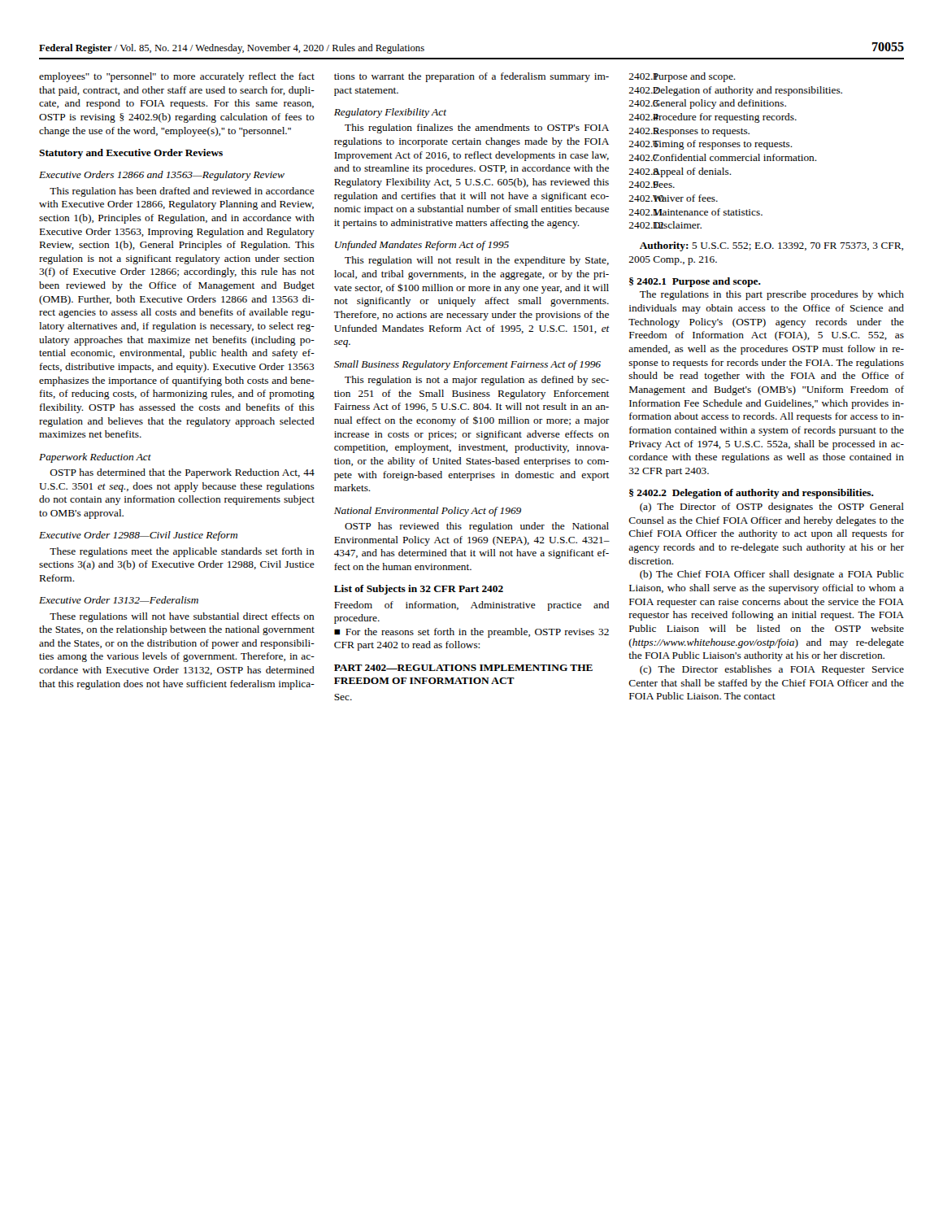Federal Register / Vol. 85, No. 214 / Wednesday, November 4, 2020 / Rules and Regulations
70055
employees'' to ''personnel'' to more accurately reflect the fact that paid, contract, and other staff are used to search for, duplicate, and respond to FOIA requests. For this same reason, OSTP is revising § 2402.9(b) regarding calculation of fees to change the use of the word, ''employee(s),'' to ''personnel.''
Statutory and Executive Order Reviews
Executive Orders 12866 and 13563—Regulatory Review
This regulation has been drafted and reviewed in accordance with Executive Order 12866, Regulatory Planning and Review, section 1(b), Principles of Regulation, and in accordance with Executive Order 13563, Improving Regulation and Regulatory Review, section 1(b), General Principles of Regulation. This regulation is not a significant regulatory action under section 3(f) of Executive Order 12866; accordingly, this rule has not been reviewed by the Office of Management and Budget (OMB). Further, both Executive Orders 12866 and 13563 direct agencies to assess all costs and benefits of available regulatory alternatives and, if regulation is necessary, to select regulatory approaches that maximize net benefits (including potential economic, environmental, public health and safety effects, distributive impacts, and equity). Executive Order 13563 emphasizes the importance of quantifying both costs and benefits, of reducing costs, of harmonizing rules, and of promoting flexibility. OSTP has assessed the costs and benefits of this regulation and believes that the regulatory approach selected maximizes net benefits.
Paperwork Reduction Act
OSTP has determined that the Paperwork Reduction Act, 44 U.S.C. 3501 et seq., does not apply because these regulations do not contain any information collection requirements subject to OMB's approval.
Executive Order 12988—Civil Justice Reform
These regulations meet the applicable standards set forth in sections 3(a) and 3(b) of Executive Order 12988, Civil Justice Reform.
Executive Order 13132—Federalism
These regulations will not have substantial direct effects on the States, on the relationship between the national government and the States, or on the distribution of power and responsibilities among the various levels of government. Therefore, in accordance with Executive Order 13132, OSTP has determined that this regulation does not have sufficient federalism implications to warrant the preparation of a federalism summary impact statement.
Regulatory Flexibility Act
This regulation finalizes the amendments to OSTP's FOIA regulations to incorporate certain changes made by the FOIA Improvement Act of 2016, to reflect developments in case law, and to streamline its procedures. OSTP, in accordance with the Regulatory Flexibility Act, 5 U.S.C. 605(b), has reviewed this regulation and certifies that it will not have a significant economic impact on a substantial number of small entities because it pertains to administrative matters affecting the agency.
Unfunded Mandates Reform Act of 1995
This regulation will not result in the expenditure by State, local, and tribal governments, in the aggregate, or by the private sector, of $100 million or more in any one year, and it will not significantly or uniquely affect small governments. Therefore, no actions are necessary under the provisions of the Unfunded Mandates Reform Act of 1995, 2 U.S.C. 1501, et seq.
Small Business Regulatory Enforcement Fairness Act of 1996
This regulation is not a major regulation as defined by section 251 of the Small Business Regulatory Enforcement Fairness Act of 1996, 5 U.S.C. 804. It will not result in an annual effect on the economy of $100 million or more; a major increase in costs or prices; or significant adverse effects on competition, employment, investment, productivity, innovation, or the ability of United States-based enterprises to compete with foreign-based enterprises in domestic and export markets.
National Environmental Policy Act of 1969
OSTP has reviewed this regulation under the National Environmental Policy Act of 1969 (NEPA), 42 U.S.C. 4321–4347, and has determined that it will not have a significant effect on the human environment.
List of Subjects in 32 CFR Part 2402
Freedom of information, Administrative practice and procedure.
■ For the reasons set forth in the preamble, OSTP revises 32 CFR part 2402 to read as follows:
PART 2402—REGULATIONS IMPLEMENTING THE FREEDOM OF INFORMATION ACT
Sec.
2402.1 Purpose and scope.
2402.2 Delegation of authority and responsibilities.
2402.3 General policy and definitions.
2402.4 Procedure for requesting records.
2402.5 Responses to requests.
2402.6 Timing of responses to requests.
2402.7 Confidential commercial information.
2402.8 Appeal of denials.
2402.9 Fees.
2402.10 Waiver of fees.
2402.11 Maintenance of statistics.
2402.12 Disclaimer.
Authority: 5 U.S.C. 552; E.O. 13392, 70 FR 75373, 3 CFR, 2005 Comp., p. 216.
§ 2402.1 Purpose and scope.
The regulations in this part prescribe procedures by which individuals may obtain access to the Office of Science and Technology Policy's (OSTP) agency records under the Freedom of Information Act (FOIA), 5 U.S.C. 552, as amended, as well as the procedures OSTP must follow in response to requests for records under the FOIA. The regulations should be read together with the FOIA and the Office of Management and Budget's (OMB's) ''Uniform Freedom of Information Fee Schedule and Guidelines,'' which provides information about access to records. All requests for access to information contained within a system of records pursuant to the Privacy Act of 1974, 5 U.S.C. 552a, shall be processed in accordance with these regulations as well as those contained in 32 CFR part 2403.
§ 2402.2 Delegation of authority and responsibilities.
(a) The Director of OSTP designates the OSTP General Counsel as the Chief FOIA Officer and hereby delegates to the Chief FOIA Officer the authority to act upon all requests for agency records and to re-delegate such authority at his or her discretion.
(b) The Chief FOIA Officer shall designate a FOIA Public Liaison, who shall serve as the supervisory official to whom a FOIA requester can raise concerns about the service the FOIA requestor has received following an initial request. The FOIA Public Liaison will be listed on the OSTP website (https://www.whitehouse.gov/ostp/foia) and may re-delegate the FOIA Public Liaison's authority at his or her discretion.
(c) The Director establishes a FOIA Requester Service Center that shall be staffed by the Chief FOIA Officer and the FOIA Public Liaison. The contact